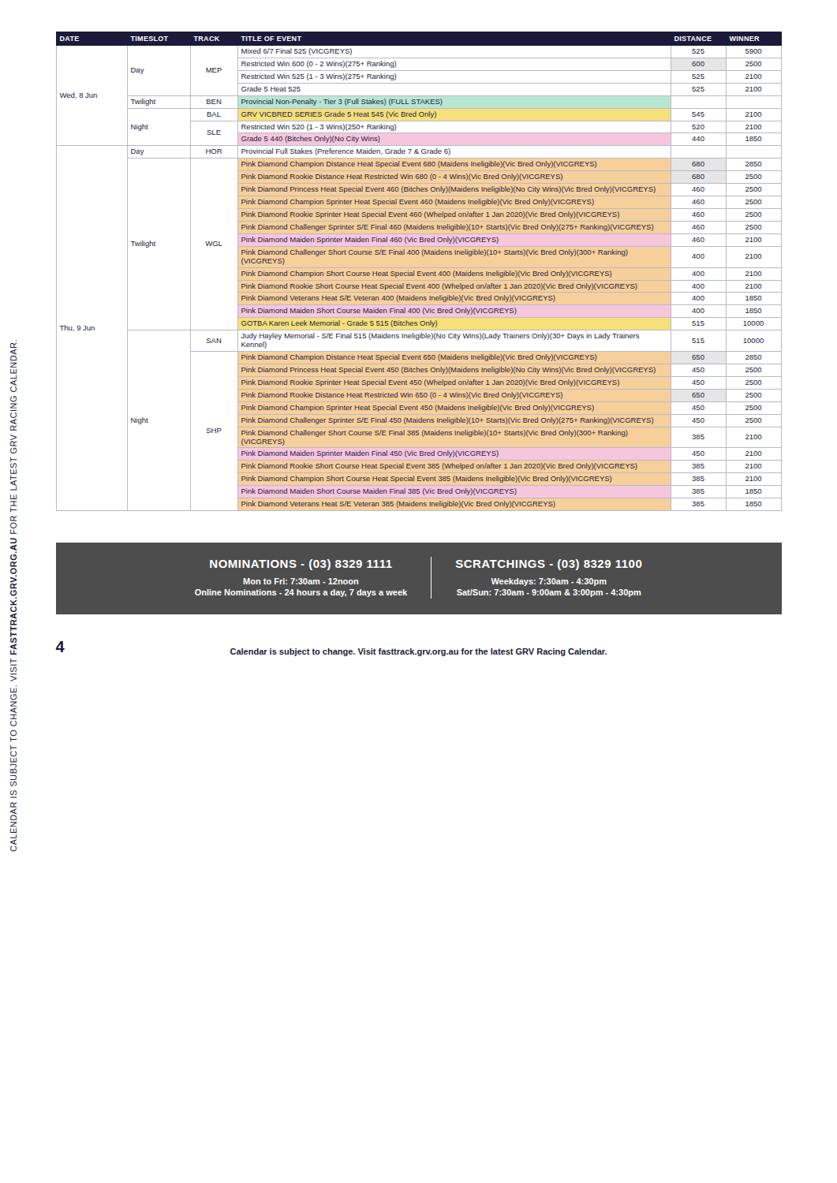CALENDAR IS SUBJECT TO CHANGE. VISIT FASTTRACK.GRV.ORG.AU FOR THE LATEST GRV RACING CALENDAR.
| DATE | TIMESLOT | TRACK | TITLE OF EVENT | DISTANCE | WINNER |
| --- | --- | --- | --- | --- | --- |
| Wed, 8 Jun | Day | MEP | Mixed 6/7 Final 525 (VICGREYS) | 525 | 5900 |
| Restricted Win 600 (0 - 2 Wins)(275+ Ranking) | 600 | 2500 |
| Restricted Win 525 (1 - 3 Wins)(275+ Ranking) | 525 | 2100 |
| Grade 5 Heat 525 | 525 | 2100 |
| Twilight | BEN | Provincial Non-Penalty - Tier 3 (Full Stakes) (FULL STAKES) | | |
| Night | BAL | GRV VICBRED SERIES Grade 5 Heat 545 (Vic Bred Only) | 545 | 2100 |
| SLE | Restricted Win 520 (1 - 3 Wins)(250+ Ranking) | 520 | 2100 |
| Grade 5 440 (Bitches Only)(No City Wins) | 440 | 1850 |
| Thu, 9 Jun | Day | HOR | Provincial Full Stakes (Preference Maiden, Grade 7 & Grade 6) | | |
| Twilight | WGL | Pink Diamond Champion Distance Heat Special Event 680 (Maidens Ineligible)(Vic Bred Only)(VICGREYS) | 680 | 2850 |
| Pink Diamond Rookie Distance Heat Restricted Win 680 (0 - 4 Wins)(Vic Bred Only)(VICGREYS) | 680 | 2500 |
| Pink Diamond Princess Heat Special Event 460 (Bitches Only)(Maidens Ineligible)(No City Wins)(Vic Bred Only)(VICGREYS) | 460 | 2500 |
| Pink Diamond Champion Sprinter Heat Special Event 460 (Maidens Ineligible)(Vic Bred Only)(VICGREYS) | 460 | 2500 |
| Pink Diamond Rookie Sprinter Heat Special Event 460 (Whelped on/after 1 Jan 2020)(Vic Bred Only)(VICGREYS) | 460 | 2500 |
| Pink Diamond Challenger Sprinter S/E Final 460 (Maidens Ineligible)(10+ Starts)(Vic Bred Only)(275+ Ranking)(VICGREYS) | 460 | 2500 |
| Pink Diamond Maiden Sprinter Maiden Final 460 (Vic Bred Only)(VICGREYS) | 460 | 2100 |
| Pink Diamond Challenger Short Course S/E Final 400 (Maidens Ineligible)(10+ Starts)(Vic Bred Only)(300+ Ranking)(VICGREYS) | 400 | 2100 |
| Pink Diamond Champion Short Course Heat Special Event 400 (Maidens Ineligible)(Vic Bred Only)(VICGREYS) | 400 | 2100 |
| Pink Diamond Rookie Short Course Heat Special Event 400 (Whelped on/after 1 Jan 2020)(Vic Bred Only)(VICGREYS) | 400 | 2100 |
| Pink Diamond Veterans Heat S/E Veteran 400 (Maidens Ineligible)(Vic Bred Only)(VICGREYS) | 400 | 1850 |
| Pink Diamond Maiden Short Course Maiden Final 400 (Vic Bred Only)(VICGREYS) | 400 | 1850 |
| GOTBA Karen Leek Memorial - Grade 5 515 (Bitches Only) | 515 | 10000 |
| Night | SAN | Judy Hayley Memorial - S/E Final 515 (Maidens Ineligible)(No City Wins)(Lady Trainers Only)(30+ Days in Lady Trainers Kennel) | 515 | 10000 |
| SHP | Pink Diamond Champion Distance Heat Special Event 650 (Maidens Ineligible)(Vic Bred Only)(VICGREYS) | 650 | 2850 |
| Pink Diamond Princess Heat Special Event 450 (Bitches Only)(Maidens Ineligible)(No City Wins)(Vic Bred Only)(VICGREYS) | 450 | 2500 |
| Pink Diamond Rookie Sprinter Heat Special Event 450 (Whelped on/after 1 Jan 2020)(Vic Bred Only)(VICGREYS) | 450 | 2500 |
| Pink Diamond Rookie Distance Heat Restricted Win 650 (0 - 4 Wins)(Vic Bred Only)(VICGREYS) | 650 | 2500 |
| Pink Diamond Champion Sprinter Heat Special Event 450 (Maidens Ineligible)(Vic Bred Only)(VICGREYS) | 450 | 2500 |
| Pink Diamond Challenger Sprinter S/E Final 450 (Maidens Ineligible)(10+ Starts)(Vic Bred Only)(275+ Ranking)(VICGREYS) | 450 | 2500 |
| Pink Diamond Challenger Short Course S/E Final 385 (Maidens Ineligible)(10+ Starts)(Vic Bred Only)(300+ Ranking)(VICGREYS) | 385 | 2100 |
| Pink Diamond Maiden Sprinter Maiden Final 450 (Vic Bred Only)(VICGREYS) | 450 | 2100 |
| Pink Diamond Rookie Short Course Heat Special Event 385 (Whelped on/after 1 Jan 2020)(Vic Bred Only)(VICGREYS) | 385 | 2100 |
| Pink Diamond Champion Short Course Heat Special Event 385 (Maidens Ineligible)(Vic Bred Only)(VICGREYS) | 385 | 2100 |
| Pink Diamond Maiden Short Course Maiden Final 385 (Vic Bred Only)(VICGREYS) | 385 | 1850 |
| Pink Diamond Veterans Heat S/E Veteran 385 (Maidens Ineligible)(Vic Bred Only)(VICGREYS) | 385 | 1850 |
NOMINATIONS - (03) 8329 1111
Mon to Fri: 7:30am - 12noon
Online Nominations - 24 hours a day, 7 days a week
SCRATCHINGS - (03) 8329 1100
Weekdays: 7:30am - 4:30pm
Sat/Sun: 7:30am - 9:00am & 3:00pm - 4:30pm
4
Calendar is subject to change. Visit fasttrack.grv.org.au for the latest GRV Racing Calendar.